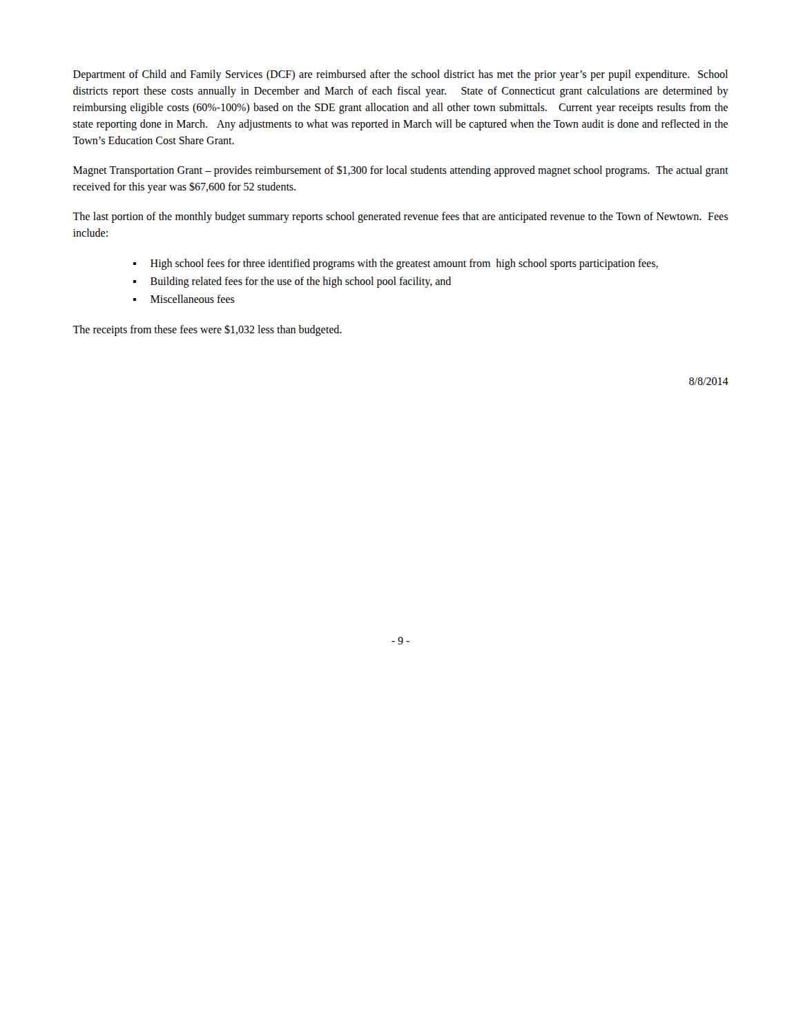Department of Child and Family Services (DCF) are reimbursed after the school district has met the prior year’s per pupil expenditure. School districts report these costs annually in December and March of each fiscal year. State of Connecticut grant calculations are determined by reimbursing eligible costs (60%-100%) based on the SDE grant allocation and all other town submittals. Current year receipts results from the state reporting done in March. Any adjustments to what was reported in March will be captured when the Town audit is done and reflected in the Town’s Education Cost Share Grant.
Magnet Transportation Grant – provides reimbursement of $1,300 for local students attending approved magnet school programs. The actual grant received for this year was $67,600 for 52 students.
The last portion of the monthly budget summary reports school generated revenue fees that are anticipated revenue to the Town of Newtown. Fees include:
High school fees for three identified programs with the greatest amount from high school sports participation fees,
Building related fees for the use of the high school pool facility, and
Miscellaneous fees
The receipts from these fees were $1,032 less than budgeted.
8/8/2014
- 9 -